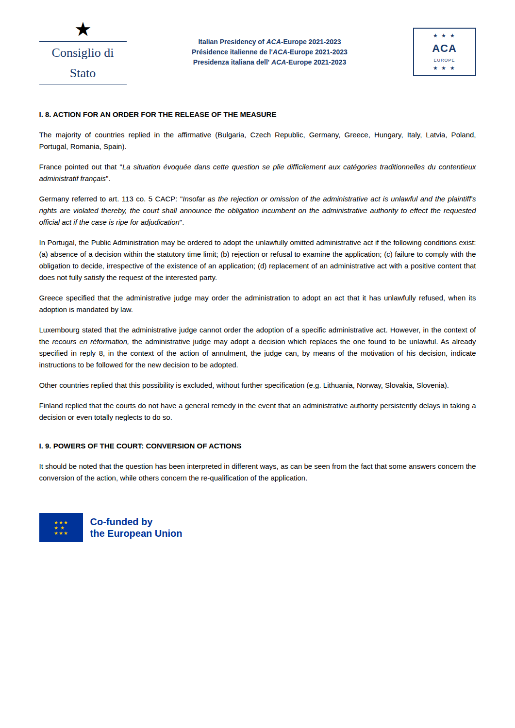★
Consiglio di Stato
Italian Presidency of ACA-Europe 2021-2023
Présidence italienne de l'ACA-Europe 2021-2023
Presidenza italiana dell' ACA-Europe 2021-2023
★ ★ ★
ACA
EUROPE
★ ★ ★
I. 8. ACTION FOR AN ORDER FOR THE RELEASE OF THE MEASURE
The majority of countries replied in the affirmative (Bulgaria, Czech Republic, Germany, Greece, Hungary, Italy, Latvia, Poland, Portugal, Romania, Spain).
France pointed out that "La situation évoquée dans cette question se plie difficilement aux catégories traditionnelles du contentieux administratif français".
Germany referred to art. 113 co. 5 CACP: "Insofar as the rejection or omission of the administrative act is unlawful and the plaintiff's rights are violated thereby, the court shall announce the obligation incumbent on the administrative authority to effect the requested official act if the case is ripe for adjudication".
In Portugal, the Public Administration may be ordered to adopt the unlawfully omitted administrative act if the following conditions exist: (a) absence of a decision within the statutory time limit; (b) rejection or refusal to examine the application; (c) failure to comply with the obligation to decide, irrespective of the existence of an application; (d) replacement of an administrative act with a positive content that does not fully satisfy the request of the interested party.
Greece specified that the administrative judge may order the administration to adopt an act that it has unlawfully refused, when its adoption is mandated by law.
Luxembourg stated that the administrative judge cannot order the adoption of a specific administrative act. However, in the context of the recours en réformation, the administrative judge may adopt a decision which replaces the one found to be unlawful. As already specified in reply 8, in the context of the action of annulment, the judge can, by means of the motivation of his decision, indicate instructions to be followed for the new decision to be adopted.
Other countries replied that this possibility is excluded, without further specification (e.g. Lithuania, Norway, Slovakia, Slovenia).
Finland replied that the courts do not have a general remedy in the event that an administrative authority persistently delays in taking a decision or even totally neglects to do so.
I. 9. POWERS OF THE COURT: CONVERSION OF ACTIONS
It should be noted that the question has been interpreted in different ways, as can be seen from the fact that some answers concern the conversion of the action, while others concern the re-qualification of the application.
★★★
★ ★
★★★
Co-funded by
the European Union